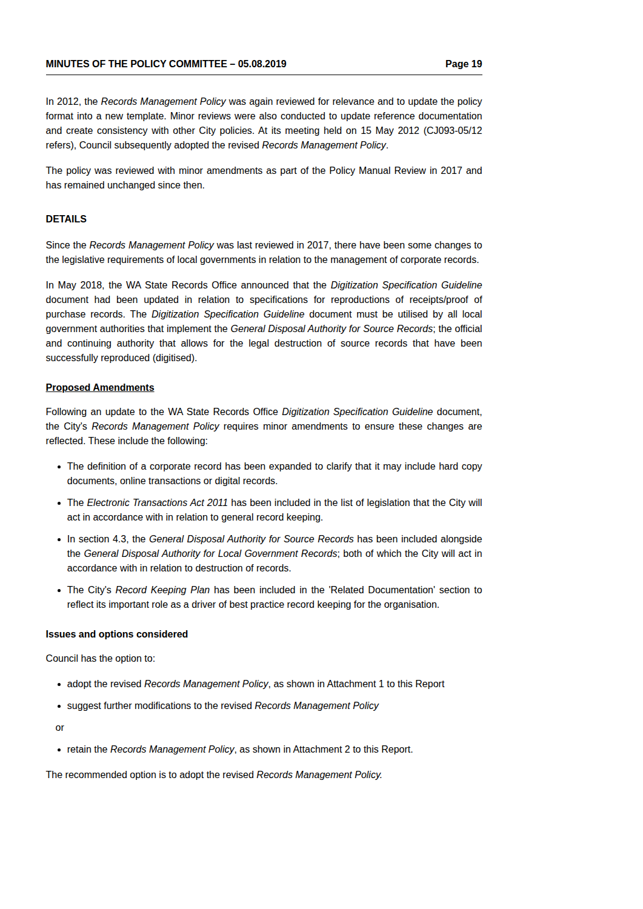Minutes of the Policy Committee – 05.08.2019 Page 19
In 2012, the Records Management Policy was again reviewed for relevance and to update the policy format into a new template. Minor reviews were also conducted to update reference documentation and create consistency with other City policies. At its meeting held on 15 May 2012 (CJ093-05/12 refers), Council subsequently adopted the revised Records Management Policy.
The policy was reviewed with minor amendments as part of the Policy Manual Review in 2017 and has remained unchanged since then.
Details
Since the Records Management Policy was last reviewed in 2017, there have been some changes to the legislative requirements of local governments in relation to the management of corporate records.
In May 2018, the WA State Records Office announced that the Digitization Specification Guideline document had been updated in relation to specifications for reproductions of receipts/proof of purchase records. The Digitization Specification Guideline document must be utilised by all local government authorities that implement the General Disposal Authority for Source Records; the official and continuing authority that allows for the legal destruction of source records that have been successfully reproduced (digitised).
Proposed Amendments
Following an update to the WA State Records Office Digitization Specification Guideline document, the City's Records Management Policy requires minor amendments to ensure these changes are reflected. These include the following:
The definition of a corporate record has been expanded to clarify that it may include hard copy documents, online transactions or digital records.
The Electronic Transactions Act 2011 has been included in the list of legislation that the City will act in accordance with in relation to general record keeping.
In section 4.3, the General Disposal Authority for Source Records has been included alongside the General Disposal Authority for Local Government Records; both of which the City will act in accordance with in relation to destruction of records.
The City's Record Keeping Plan has been included in the 'Related Documentation' section to reflect its important role as a driver of best practice record keeping for the organisation.
Issues and options considered
Council has the option to:
adopt the revised Records Management Policy, as shown in Attachment 1 to this Report
suggest further modifications to the revised Records Management Policy
or
retain the Records Management Policy, as shown in Attachment 2 to this Report.
The recommended option is to adopt the revised Records Management Policy.